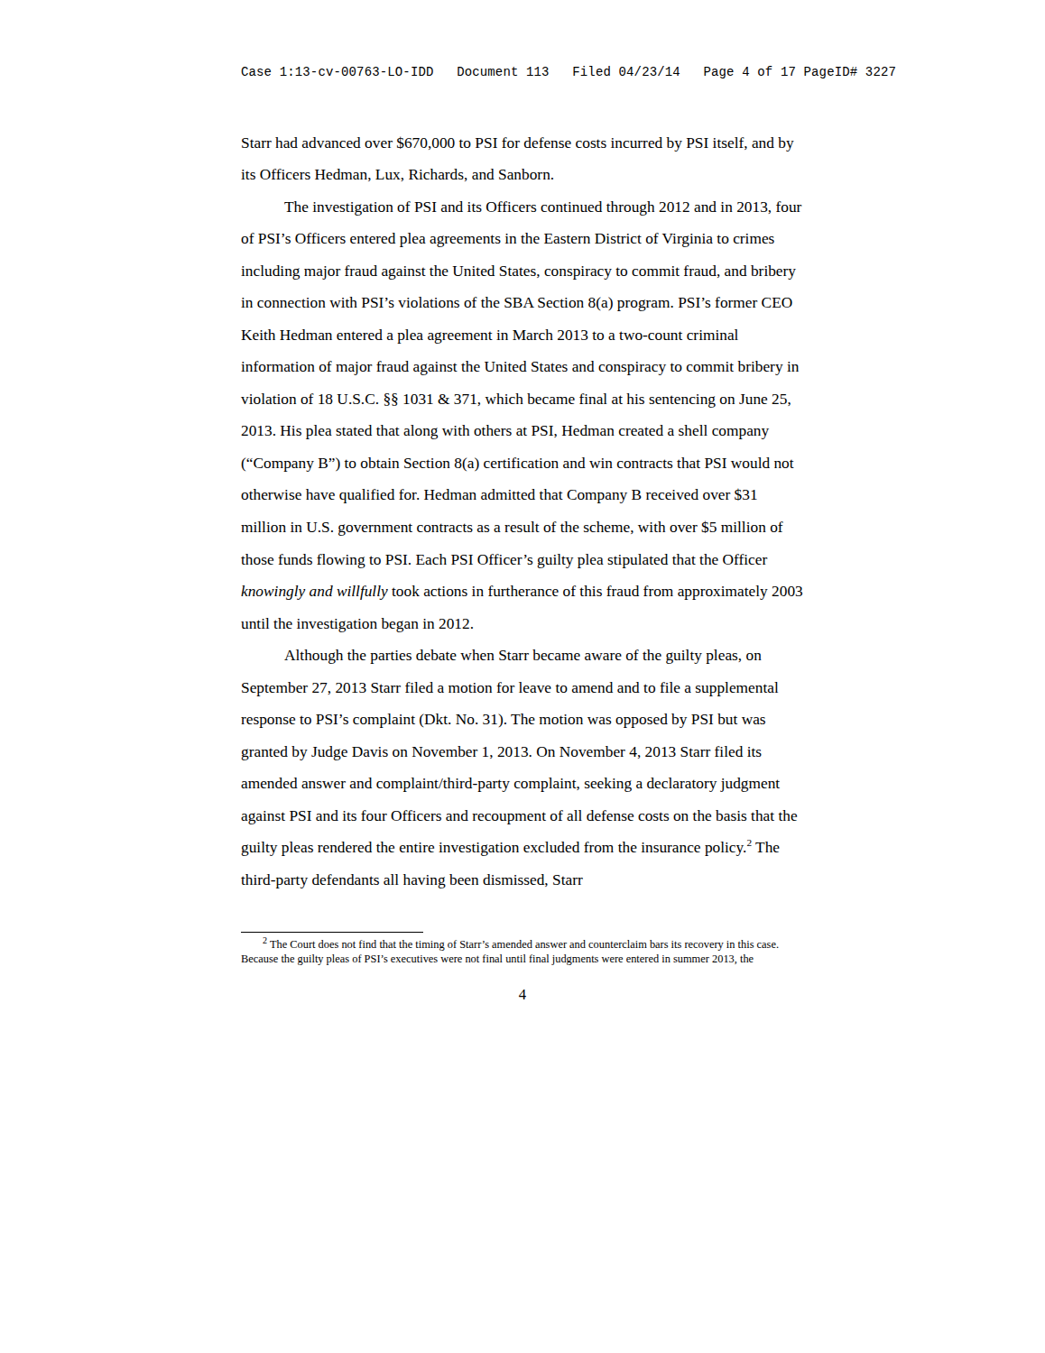Case 1:13-cv-00763-LO-IDD Document 113 Filed 04/23/14 Page 4 of 17 PageID# 3227
Starr had advanced over $670,000 to PSI for defense costs incurred by PSI itself, and by its Officers Hedman, Lux, Richards, and Sanborn.
The investigation of PSI and its Officers continued through 2012 and in 2013, four of PSI’s Officers entered plea agreements in the Eastern District of Virginia to crimes including major fraud against the United States, conspiracy to commit fraud, and bribery in connection with PSI’s violations of the SBA Section 8(a) program. PSI’s former CEO Keith Hedman entered a plea agreement in March 2013 to a two-count criminal information of major fraud against the United States and conspiracy to commit bribery in violation of 18 U.S.C. §§ 1031 & 371, which became final at his sentencing on June 25, 2013. His plea stated that along with others at PSI, Hedman created a shell company (“Company B”) to obtain Section 8(a) certification and win contracts that PSI would not otherwise have qualified for. Hedman admitted that Company B received over $31 million in U.S. government contracts as a result of the scheme, with over $5 million of those funds flowing to PSI. Each PSI Officer’s guilty plea stipulated that the Officer knowingly and willfully took actions in furtherance of this fraud from approximately 2003 until the investigation began in 2012.
Although the parties debate when Starr became aware of the guilty pleas, on September 27, 2013 Starr filed a motion for leave to amend and to file a supplemental response to PSI’s complaint (Dkt. No. 31). The motion was opposed by PSI but was granted by Judge Davis on November 1, 2013. On November 4, 2013 Starr filed its amended answer and complaint/third-party complaint, seeking a declaratory judgment against PSI and its four Officers and recoupment of all defense costs on the basis that the guilty pleas rendered the entire investigation excluded from the insurance policy.2 The third-party defendants all having been dismissed, Starr
2 The Court does not find that the timing of Starr’s amended answer and counterclaim bars its recovery in this case. Because the guilty pleas of PSI’s executives were not final until final judgments were entered in summer 2013, the
4